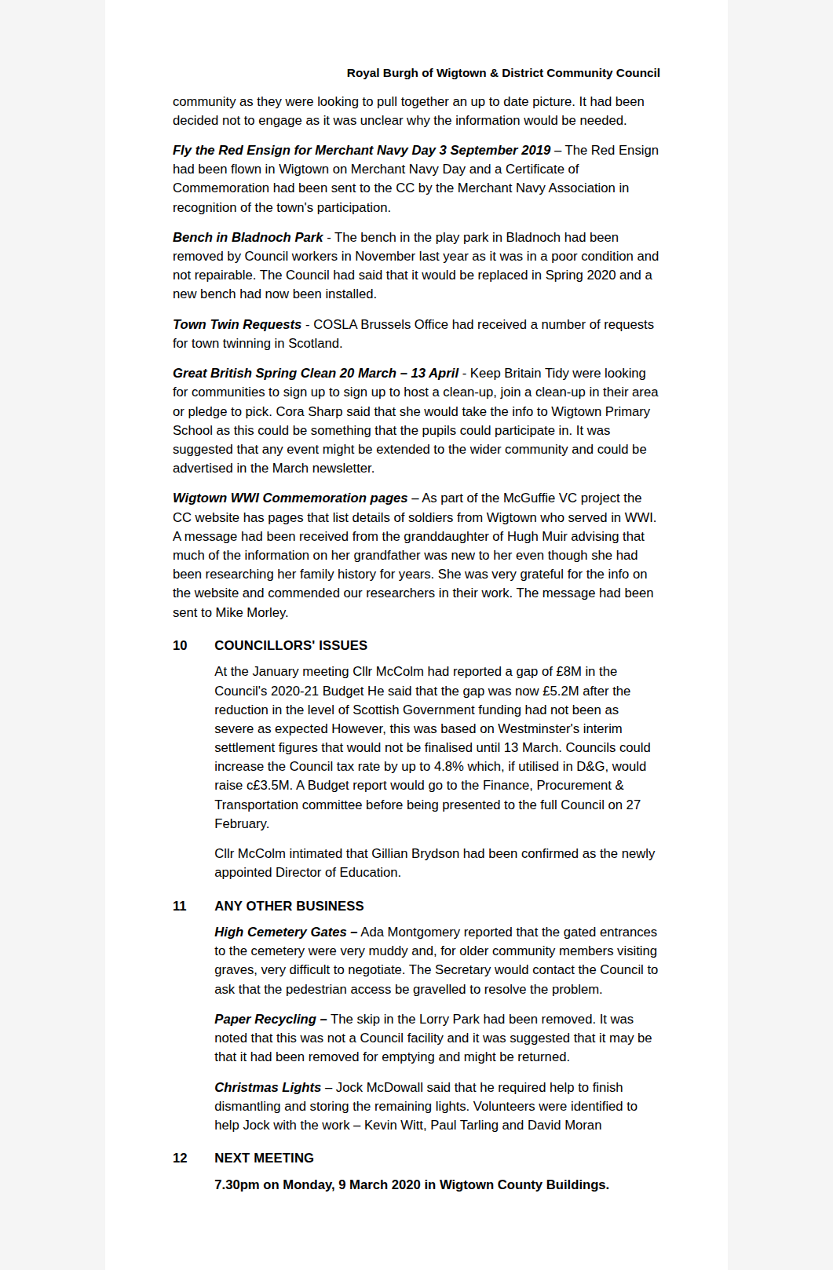Royal Burgh of Wigtown & District Community Council
community as they were looking to pull together an up to date picture. It had been decided not to engage as it was unclear why the information would be needed.
Fly the Red Ensign for Merchant Navy Day 3 September 2019 – The Red Ensign had been flown in Wigtown on Merchant Navy Day and a Certificate of Commemoration had been sent to the CC by the Merchant Navy Association in recognition of the town's participation.
Bench in Bladnoch Park - The bench in the play park in Bladnoch had been removed by Council workers in November last year as it was in a poor condition and not repairable. The Council had said that it would be replaced in Spring 2020 and a new bench had now been installed.
Town Twin Requests - COSLA Brussels Office had received a number of requests for town twinning in Scotland.
Great British Spring Clean 20 March – 13 April - Keep Britain Tidy were looking for communities to sign up to sign up to host a clean-up, join a clean-up in their area or pledge to pick. Cora Sharp said that she would take the info to Wigtown Primary School as this could be something that the pupils could participate in. It was suggested that any event might be extended to the wider community and could be advertised in the March newsletter.
Wigtown WWI Commemoration pages – As part of the McGuffie VC project the CC website has pages that list details of soldiers from Wigtown who served in WWI. A message had been received from the granddaughter of Hugh Muir advising that much of the information on her grandfather was new to her even though she had been researching her family history for years. She was very grateful for the info on the website and commended our researchers in their work. The message had been sent to Mike Morley.
10
Councillors' Issues
At the January meeting Cllr McColm had reported a gap of £8M in the Council's 2020-21 Budget He said that the gap was now £5.2M after the reduction in the level of Scottish Government funding had not been as severe as expected However, this was based on Westminster's interim settlement figures that would not be finalised until 13 March. Councils could increase the Council tax rate by up to 4.8% which, if utilised in D&G, would raise c£3.5M. A Budget report would go to the Finance, Procurement & Transportation committee before being presented to the full Council on 27 February.
Cllr McColm intimated that Gillian Brydson had been confirmed as the newly appointed Director of Education.
11
Any Other Business
High Cemetery Gates – Ada Montgomery reported that the gated entrances to the cemetery were very muddy and, for older community members visiting graves, very difficult to negotiate. The Secretary would contact the Council to ask that the pedestrian access be gravelled to resolve the problem.
Paper Recycling – The skip in the Lorry Park had been removed. It was noted that this was not a Council facility and it was suggested that it may be that it had been removed for emptying and might be returned.
Christmas Lights – Jock McDowall said that he required help to finish dismantling and storing the remaining lights. Volunteers were identified to help Jock with the work – Kevin Witt, Paul Tarling and David Moran
12
Next Meeting
7.30pm on Monday, 9 March 2020 in Wigtown County Buildings.